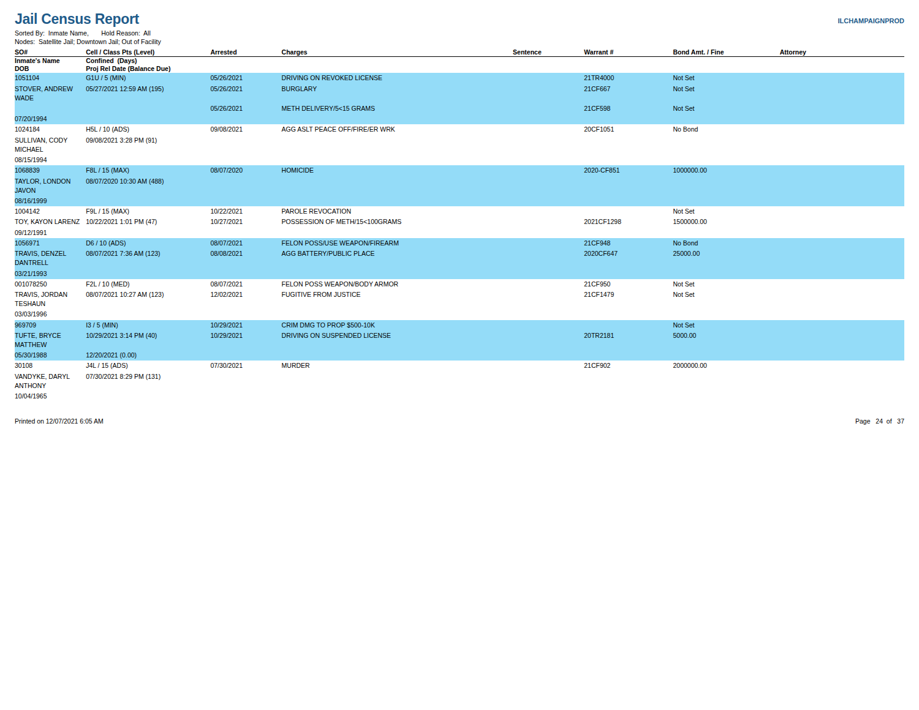Jail Census Report
ILCHAMPAIGNPROD
Sorted By: Inmate Name, Hold Reason: All
Nodes: Satellite Jail; Downtown Jail; Out of Facility
| SO# | Cell / Class Pts (Level) | Arrested | Charges | Sentence | Warrant # | Bond Amt. / Fine | Attorney |
| --- | --- | --- | --- | --- | --- | --- | --- |
| Inmate's Name | Confined (Days) | | | | | | |
| DOB | Proj Rel Date (Balance Due) | | | | | | |
| 1051104 | G1U / 5 (MIN) | 05/26/2021 | DRIVING ON REVOKED LICENSE | | 21TR4000 | Not Set | |
| STOVER, ANDREW WADE | 05/27/2021 12:59 AM (195) | 05/26/2021 | BURGLARY | | 21CF667 | Not Set | |
| | | 05/26/2021 | METH DELIVERY/5<15 GRAMS | | 21CF598 | Not Set | |
| 07/20/1994 | | | | | | | |
| 1024184 | H5L / 10 (ADS) | 09/08/2021 | AGG ASLT PEACE OFF/FIRE/ER WRK | | 20CF1051 | No Bond | |
| SULLIVAN, CODY MICHAEL | 09/08/2021 3:28 PM (91) | | | | | | |
| 08/15/1994 | | | | | | | |
| 1068839 | F8L / 15 (MAX) | 08/07/2020 | HOMICIDE | | 2020-CF851 | 1000000.00 | |
| TAYLOR, LONDON JAVON | 08/07/2020 10:30 AM (488) | | | | | | |
| 08/16/1999 | | | | | | | |
| 1004142 | F9L / 15 (MAX) | 10/22/2021 | PAROLE REVOCATION | | | Not Set | |
| TOY, KAYON LARENZ | 10/22/2021 1:01 PM (47) | 10/27/2021 | POSSESSION OF METH/15<100GRAMS | | 2021CF1298 | 1500000.00 | |
| 09/12/1991 | | | | | | | |
| 1056971 | D6 / 10 (ADS) | 08/07/2021 | FELON POSS/USE WEAPON/FIREARM | | 21CF948 | No Bond | |
| TRAVIS, DENZEL DANTRELL | 08/07/2021 7:36 AM (123) | 08/08/2021 | AGG BATTERY/PUBLIC PLACE | | 2020CF647 | 25000.00 | |
| 03/21/1993 | | | | | | | |
| 001078250 | F2L / 10 (MED) | 08/07/2021 | FELON POSS WEAPON/BODY ARMOR | | 21CF950 | Not Set | |
| TRAVIS, JORDAN TESHAUN | 08/07/2021 10:27 AM (123) | 12/02/2021 | FUGITIVE FROM JUSTICE | | 21CF1479 | Not Set | |
| 03/03/1996 | | | | | | | |
| 969709 | I3 / 5 (MIN) | 10/29/2021 | CRIM DMG TO PROP $500-10K | | | Not Set | |
| TUFTE, BRYCE MATTHEW | 10/29/2021 3:14 PM (40) | 10/29/2021 | DRIVING ON SUSPENDED LICENSE | | 20TR2181 | 5000.00 | |
| 05/30/1988 | 12/20/2021 (0.00) | | | | | | |
| 30108 | J4L / 15 (ADS) | 07/30/2021 | MURDER | | 21CF902 | 2000000.00 | |
| VANDYKE, DARYL ANTHONY | 07/30/2021 8:29 PM (131) | | | | | | |
| 10/04/1965 | | | | | | | |
Printed on 12/07/2021 6:05 AM Page 24 of 37